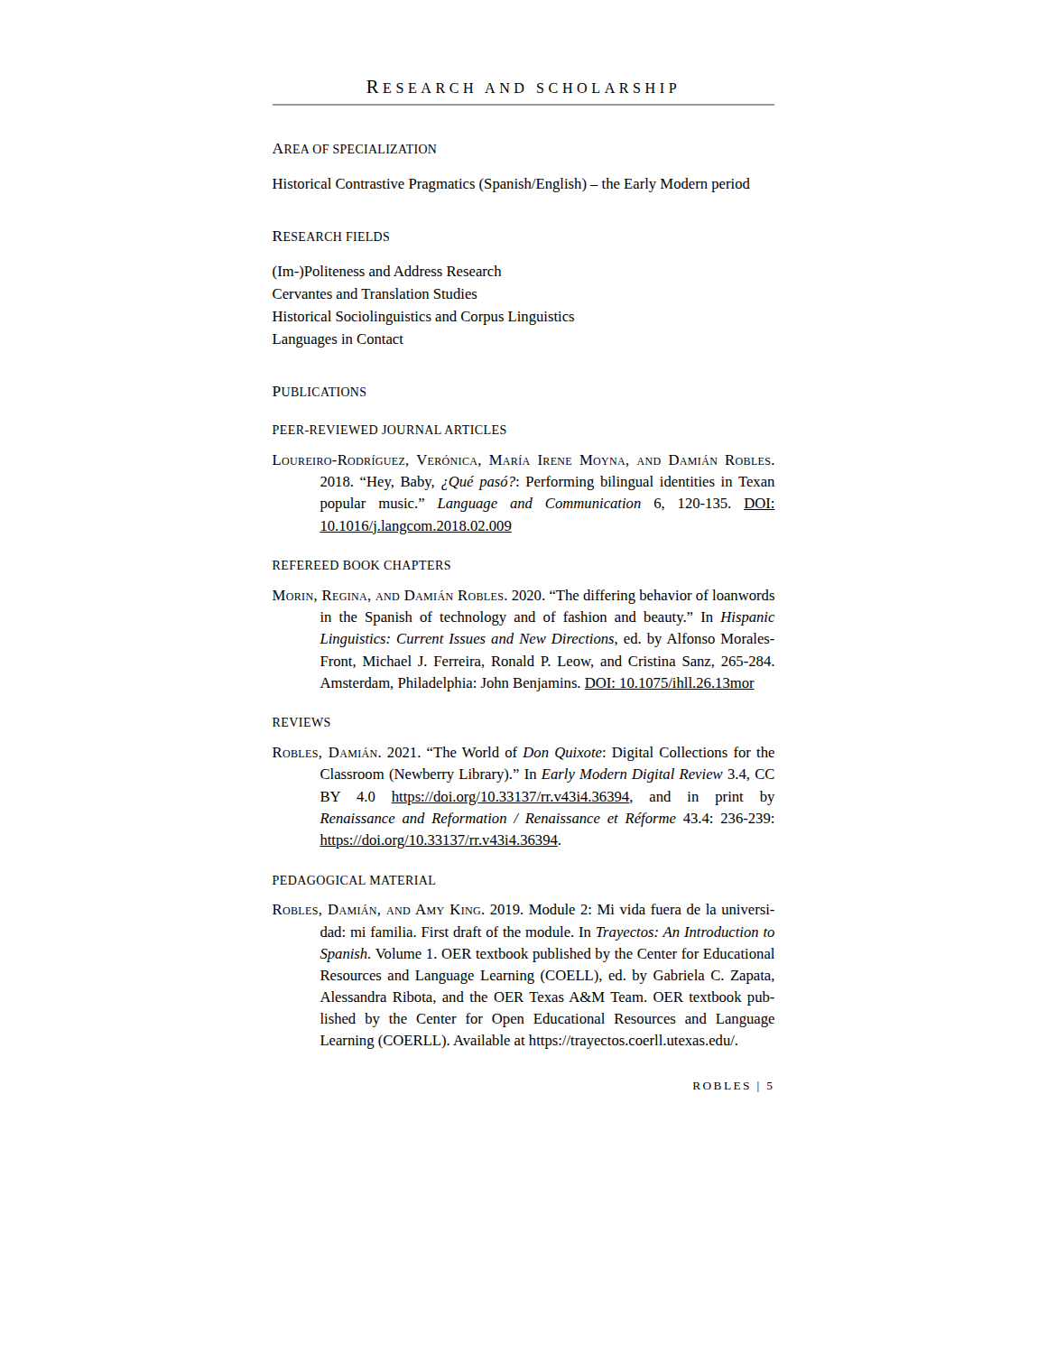RESEARCH AND SCHOLARSHIP
AREA OF SPECIALIZATION
Historical Contrastive Pragmatics (Spanish/English) – the Early Modern period
RESEARCH FIELDS
(Im-)Politeness and Address Research
Cervantes and Translation Studies
Historical Sociolinguistics and Corpus Linguistics
Languages in Contact
PUBLICATIONS
Peer-reviewed journal articles
Loureiro-Rodríguez, Verónica, María Irene Moyna, and Damián Robles. 2018. “Hey, Baby, ¿Qué pasó?: Performing bilingual identities in Texan popular music.” Language and Communication 6, 120-135. DOI: 10.1016/j.langcom.2018.02.009
Refereed book chapters
Morin, Regina, and Damián Robles. 2020. “The differing behavior of loanwords in the Spanish of technology and of fashion and beauty.” In Hispanic Linguistics: Current Issues and New Directions, ed. by Alfonso Morales-Front, Michael J. Ferreira, Ronald P. Leow, and Cristina Sanz, 265-284. Amsterdam, Philadelphia: John Benjamins. DOI: 10.1075/ihll.26.13mor
Reviews
Robles, Damián. 2021. “The World of Don Quixote: Digital Collections for the Classroom (Newberry Library).” In Early Modern Digital Review 3.4, CC BY 4.0 https://doi.org/10.33137/rr.v43i4.36394, and in print by Renaissance and Reformation / Renaissance et Réforme 43.4: 236-239: https://doi.org/10.33137/rr.v43i4.36394.
Pedagogical material
Robles, Damián, and Amy King. 2019. Module 2: Mi vida fuera de la universidad: mi familia. First draft of the module. In Trayectos: An Introduction to Spanish. Volume 1. OER textbook published by the Center for Educational Resources and Language Learning (COELL), ed. by Gabriela C. Zapata, Alessandra Ribota, and the OER Texas A&M Team. OER textbook published by the Center for Open Educational Resources and Language Learning (COERLL). Available at https://trayectos.coerll.utexas.edu/.
Robles | 5